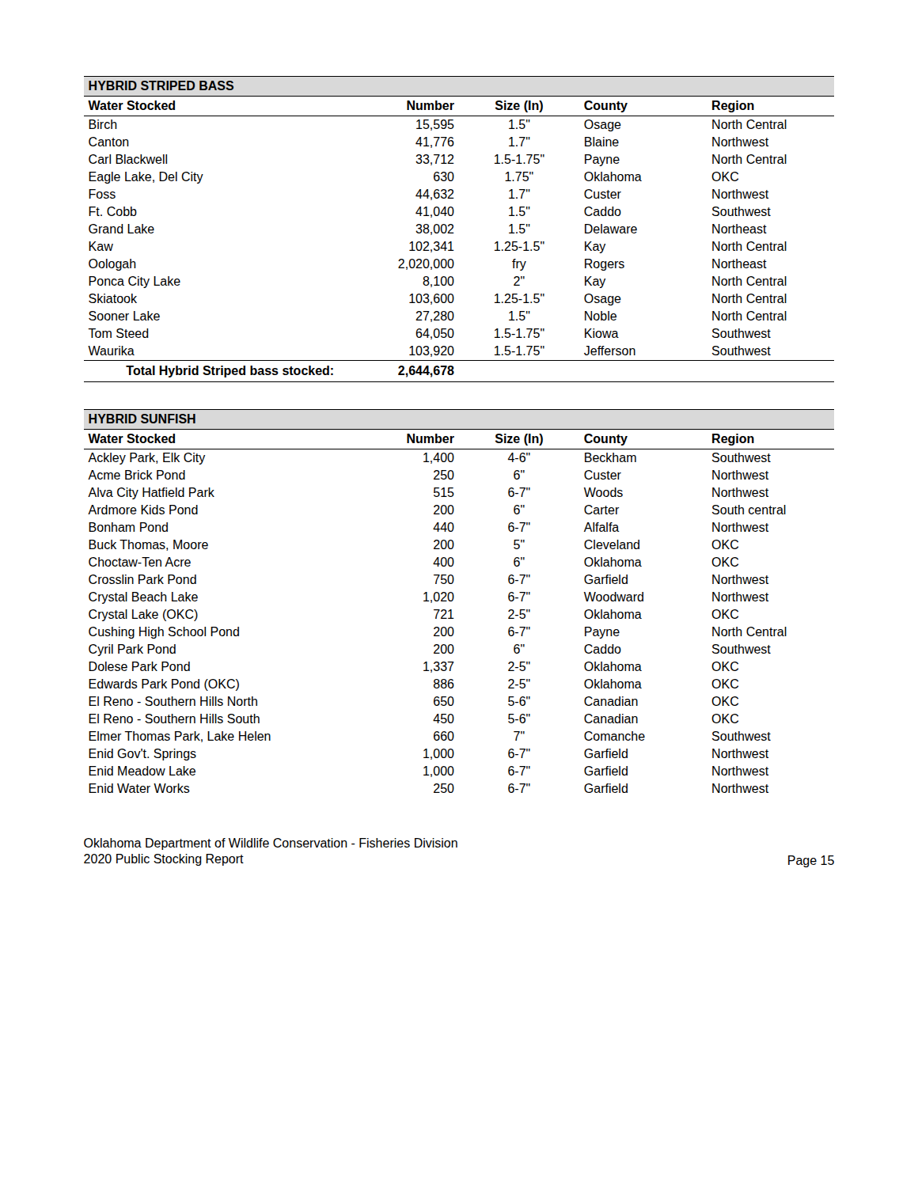HYBRID STRIPED BASS
| Water Stocked | Number | Size (In) | County | Region |
| --- | --- | --- | --- | --- |
| Birch | 15,595 | 1.5" | Osage | North Central |
| Canton | 41,776 | 1.7" | Blaine | Northwest |
| Carl Blackwell | 33,712 | 1.5-1.75" | Payne | North Central |
| Eagle Lake, Del City | 630 | 1.75" | Oklahoma | OKC |
| Foss | 44,632 | 1.7" | Custer | Northwest |
| Ft. Cobb | 41,040 | 1.5" | Caddo | Southwest |
| Grand Lake | 38,002 | 1.5" | Delaware | Northeast |
| Kaw | 102,341 | 1.25-1.5" | Kay | North Central |
| Oologah | 2,020,000 | fry | Rogers | Northeast |
| Ponca City Lake | 8,100 | 2" | Kay | North Central |
| Skiatook | 103,600 | 1.25-1.5" | Osage | North Central |
| Sooner Lake | 27,280 | 1.5" | Noble | North Central |
| Tom Steed | 64,050 | 1.5-1.75" | Kiowa | Southwest |
| Waurika | 103,920 | 1.5-1.75" | Jefferson | Southwest |
| Total Hybrid Striped bass stocked: | 2,644,678 | | | |
HYBRID SUNFISH
| Water Stocked | Number | Size (In) | County | Region |
| --- | --- | --- | --- | --- |
| Ackley Park, Elk City | 1,400 | 4-6" | Beckham | Southwest |
| Acme Brick Pond | 250 | 6" | Custer | Northwest |
| Alva City Hatfield Park | 515 | 6-7" | Woods | Northwest |
| Ardmore Kids Pond | 200 | 6" | Carter | South central |
| Bonham Pond | 440 | 6-7" | Alfalfa | Northwest |
| Buck Thomas, Moore | 200 | 5" | Cleveland | OKC |
| Choctaw-Ten Acre | 400 | 6" | Oklahoma | OKC |
| Crosslin Park Pond | 750 | 6-7" | Garfield | Northwest |
| Crystal Beach Lake | 1,020 | 6-7" | Woodward | Northwest |
| Crystal Lake (OKC) | 721 | 2-5" | Oklahoma | OKC |
| Cushing High School Pond | 200 | 6-7" | Payne | North Central |
| Cyril Park Pond | 200 | 6" | Caddo | Southwest |
| Dolese Park Pond | 1,337 | 2-5" | Oklahoma | OKC |
| Edwards Park Pond (OKC) | 886 | 2-5" | Oklahoma | OKC |
| El Reno - Southern Hills North | 650 | 5-6" | Canadian | OKC |
| El Reno - Southern Hills South | 450 | 5-6" | Canadian | OKC |
| Elmer Thomas Park, Lake Helen | 660 | 7" | Comanche | Southwest |
| Enid Gov't. Springs | 1,000 | 6-7" | Garfield | Northwest |
| Enid Meadow Lake | 1,000 | 6-7" | Garfield | Northwest |
| Enid Water Works | 250 | 6-7" | Garfield | Northwest |
Oklahoma Department of Wildlife Conservation - Fisheries Division
2020 Public Stocking Report
Page 15